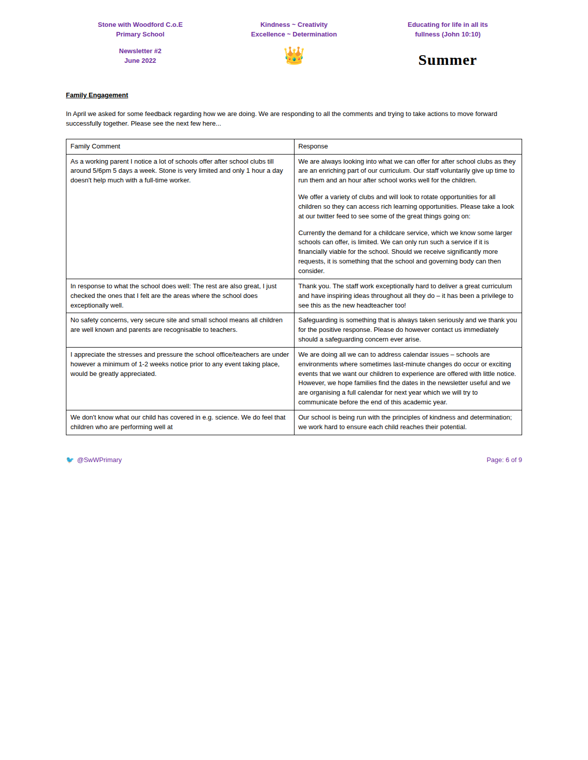Stone with Woodford C.o.E
Primary School
Newsletter #2
June 2022
Kindness ~ Creativity
Excellence ~ Determination
👑
Educating for life in all its
fullness (John 10:10)
Summer
Family Engagement
In April we asked for some feedback regarding how we are doing. We are responding to all the comments and trying to take actions to move forward successfully together. Please see the next few here...
| Family Comment | Response |
| --- | --- |
| As a working parent I notice a lot of schools offer after school clubs till around 5/6pm 5 days a week. Stone is very limited and only 1 hour a day doesn't help much with a full-time worker. | We are always looking into what we can offer for after school clubs as they are an enriching part of our curriculum. Our staff voluntarily give up time to run them and an hour after school works well for the children. We offer a variety of clubs and will look to rotate opportunities for all children so they can access rich learning opportunities. Please take a look at our twitter feed to see some of the great things going on: Currently the demand for a childcare service, which we know some larger schools can offer, is limited. We can only run such a service if it is financially viable for the school. Should we receive significantly more requests, it is something that the school and governing body can then consider. |
| In response to what the school does well: The rest are also great, I just checked the ones that I felt are the areas where the school does exceptionally well. | Thank you. The staff work exceptionally hard to deliver a great curriculum and have inspiring ideas throughout all they do – it has been a privilege to see this as the new headteacher too! |
| No safety concerns, very secure site and small school means all children are well known and parents are recognisable to teachers. | Safeguarding is something that is always taken seriously and we thank you for the positive response. Please do however contact us immediately should a safeguarding concern ever arise. |
| I appreciate the stresses and pressure the school office/teachers are under however a minimum of 1-2 weeks notice prior to any event taking place, would be greatly appreciated. | We are doing all we can to address calendar issues – schools are environments where sometimes last-minute changes do occur or exciting events that we want our children to experience are offered with little notice. However, we hope families find the dates in the newsletter useful and we are organising a full calendar for next year which we will try to communicate before the end of this academic year. |
| We don't know what our child has covered in e.g. science. We do feel that children who are performing well at | Our school is being run with the principles of kindness and determination; we work hard to ensure each child reaches their potential. |
🐦@SwWPrimary
Page: 6 of 9